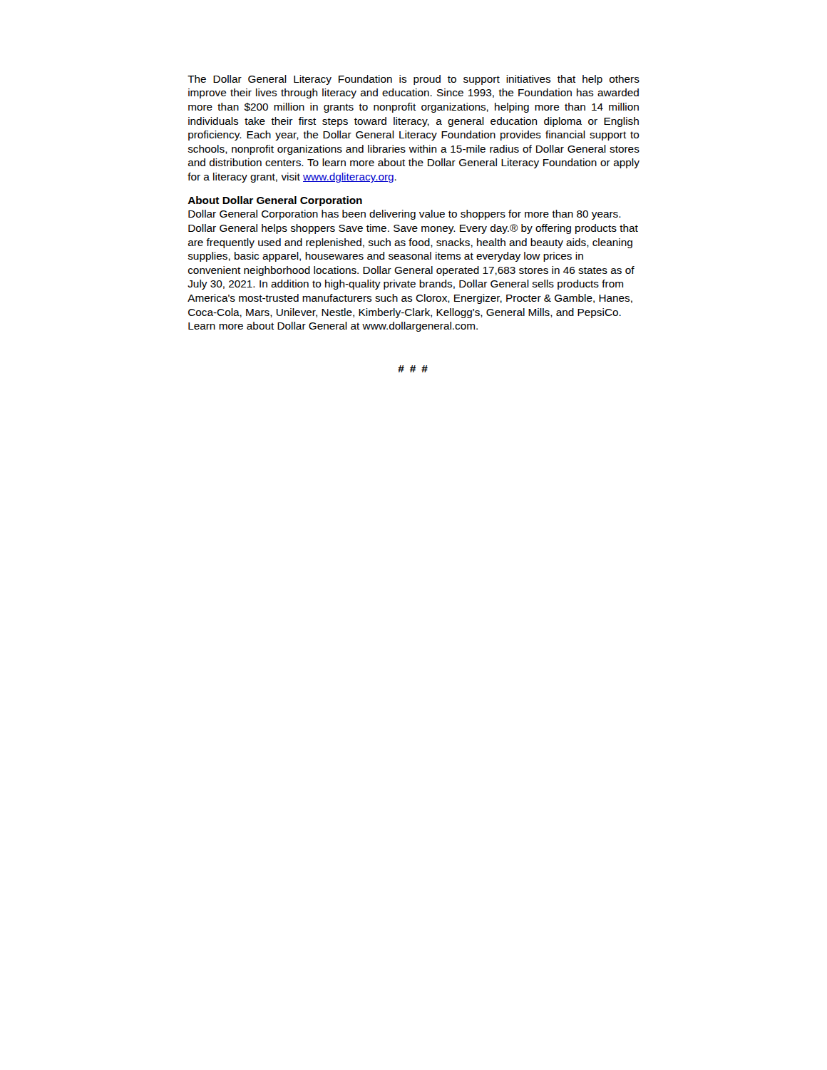The Dollar General Literacy Foundation is proud to support initiatives that help others improve their lives through literacy and education. Since 1993, the Foundation has awarded more than $200 million in grants to nonprofit organizations, helping more than 14 million individuals take their first steps toward literacy, a general education diploma or English proficiency. Each year, the Dollar General Literacy Foundation provides financial support to schools, nonprofit organizations and libraries within a 15-mile radius of Dollar General stores and distribution centers. To learn more about the Dollar General Literacy Foundation or apply for a literacy grant, visit www.dgliteracy.org.
About Dollar General Corporation
Dollar General Corporation has been delivering value to shoppers for more than 80 years. Dollar General helps shoppers Save time. Save money. Every day.® by offering products that are frequently used and replenished, such as food, snacks, health and beauty aids, cleaning supplies, basic apparel, housewares and seasonal items at everyday low prices in convenient neighborhood locations. Dollar General operated 17,683 stores in 46 states as of July 30, 2021. In addition to high-quality private brands, Dollar General sells products from America's most-trusted manufacturers such as Clorox, Energizer, Procter & Gamble, Hanes, Coca-Cola, Mars, Unilever, Nestle, Kimberly-Clark, Kellogg's, General Mills, and PepsiCo. Learn more about Dollar General at www.dollargeneral.com.
# # #